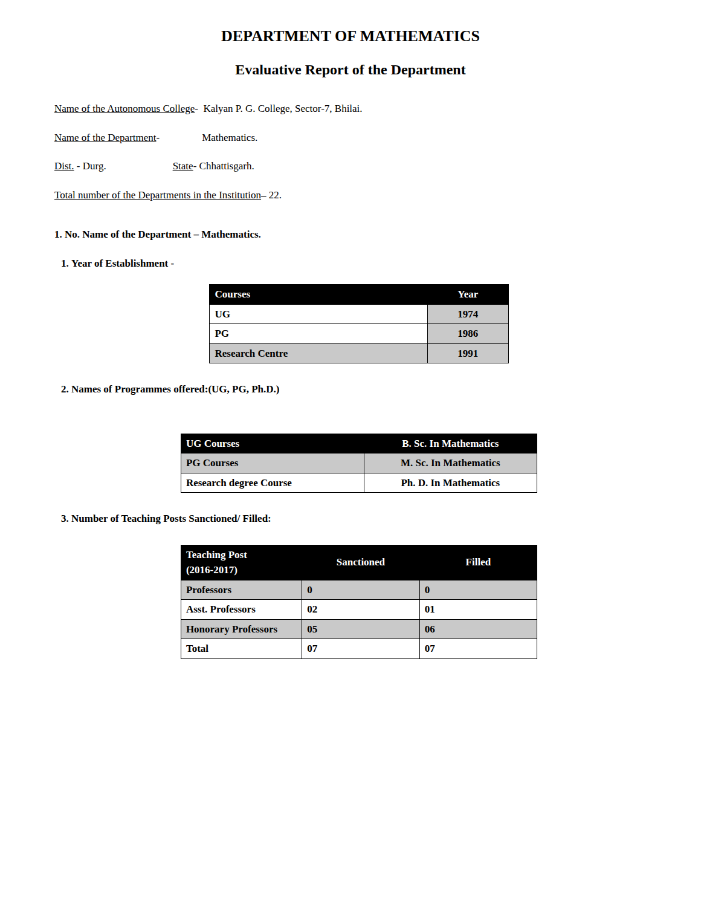DEPARTMENT OF MATHEMATICS
Evaluative Report of the Department
Name of the Autonomous College- Kalyan P. G. College, Sector-7, Bhilai.
Name of the Department- Mathematics.
Dist. - Durg. State- Chhattisgarh.
Total number of the Departments in the Institution– 22.
1. No. Name of the Department – Mathematics.
Year of Establishment -
| Courses | Year |
| --- | --- |
| UG | 1974 |
| PG | 1986 |
| Research Centre | 1991 |
Names of Programmes offered:(UG, PG, Ph.D.)
| UG Courses | B. Sc. In Mathematics |
| --- | --- |
| PG Courses | M. Sc. In Mathematics |
| Research degree Course | Ph. D. In Mathematics |
Number of Teaching Posts Sanctioned/ Filled:
| Teaching Post (2016-2017) | Sanctioned | Filled |
| --- | --- | --- |
| Professors | 0 | 0 |
| Asst. Professors | 02 | 01 |
| Honorary Professors | 05 | 06 |
| Total | 07 | 07 |